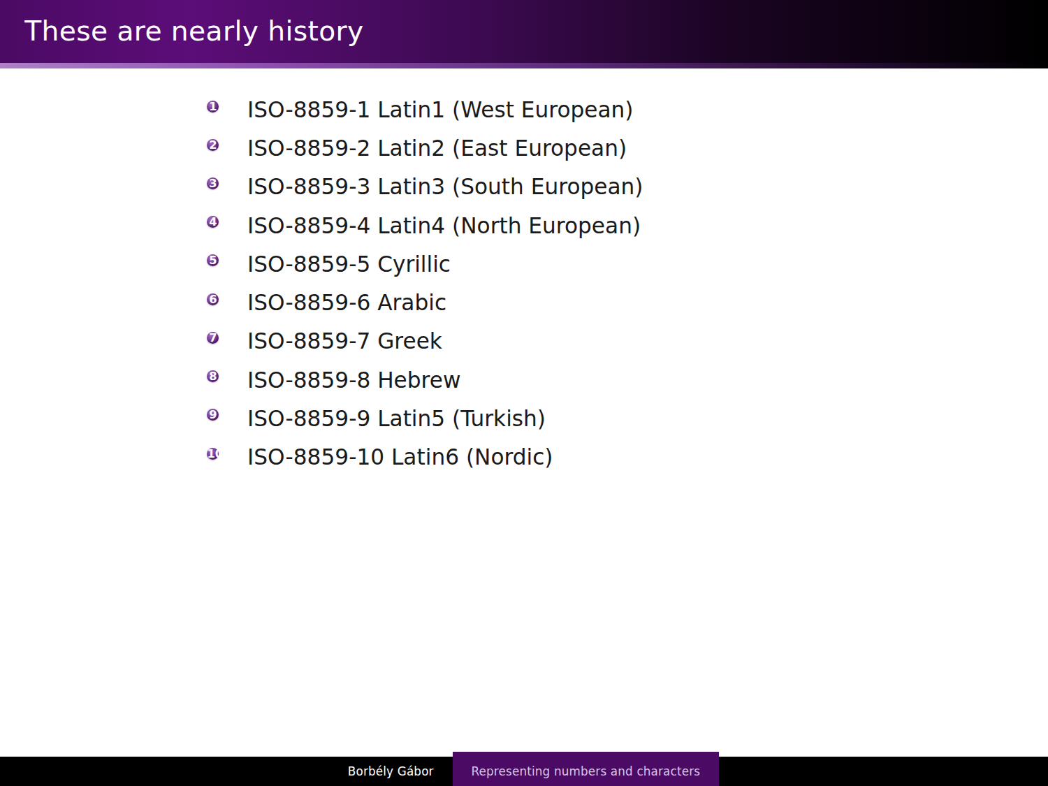These are nearly history
ISO-8859-1 Latin1 (West European)
ISO-8859-2 Latin2 (East European)
ISO-8859-3 Latin3 (South European)
ISO-8859-4 Latin4 (North European)
ISO-8859-5 Cyrillic
ISO-8859-6 Arabic
ISO-8859-7 Greek
ISO-8859-8 Hebrew
ISO-8859-9 Latin5 (Turkish)
ISO-8859-10 Latin6 (Nordic)
Borbély Gábor Representing numbers and characters